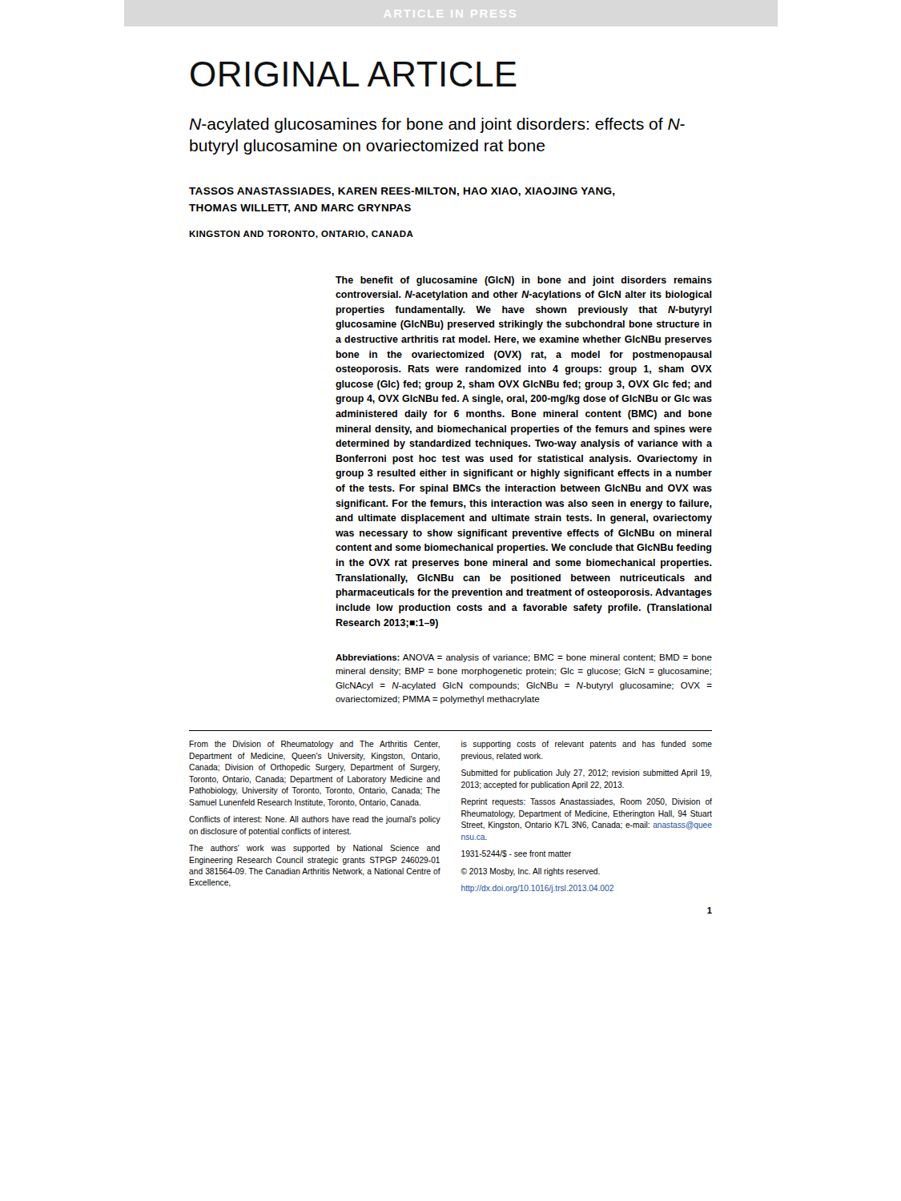ARTICLE IN PRESS
ORIGINAL ARTICLE
N-acylated glucosamines for bone and joint disorders: effects of N-butyryl glucosamine on ovariectomized rat bone
Tassos Anastassiades, Karen Rees-Milton, Hao Xiao, Xiaojing Yang,
Thomas Willett, and Marc Grynpas
Kingston and Toronto, Ontario, Canada
The benefit of glucosamine (GlcN) in bone and joint disorders remains controversial. N-acetylation and other N-acylations of GlcN alter its biological properties fundamentally. We have shown previously that N-butyryl glucosamine (GlcNBu) preserved strikingly the subchondral bone structure in a destructive arthritis rat model. Here, we examine whether GlcNBu preserves bone in the ovariectomized (OVX) rat, a model for postmenopausal osteoporosis. Rats were randomized into 4 groups: group 1, sham OVX glucose (Glc) fed; group 2, sham OVX GlcNBu fed; group 3, OVX Glc fed; and group 4, OVX GlcNBu fed. A single, oral, 200-mg/kg dose of GlcNBu or Glc was administered daily for 6 months. Bone mineral content (BMC) and bone mineral density, and biomechanical properties of the femurs and spines were determined by standardized techniques. Two-way analysis of variance with a Bonferroni post hoc test was used for statistical analysis. Ovariectomy in group 3 resulted either in significant or highly significant effects in a number of the tests. For spinal BMCs the interaction between GlcNBu and OVX was significant. For the femurs, this interaction was also seen in energy to failure, and ultimate displacement and ultimate strain tests. In general, ovariectomy was necessary to show significant preventive effects of GlcNBu on mineral content and some biomechanical properties. We conclude that GlcNBu feeding in the OVX rat preserves bone mineral and some biomechanical properties. Translationally, GlcNBu can be positioned between nutriceuticals and pharmaceuticals for the prevention and treatment of osteoporosis. Advantages include low production costs and a favorable safety profile. (Translational Research 2013;■:1–9)
Abbreviations: ANOVA = analysis of variance; BMC = bone mineral content; BMD = bone mineral density; BMP = bone morphogenetic protein; Glc = glucose; GlcN = glucosamine; GlcNAcyl = N-acylated GlcN compounds; GlcNBu = N-butyryl glucosamine; OVX = ovariectomized; PMMA = polymethyl methacrylate
From the Division of Rheumatology and The Arthritis Center, Department of Medicine, Queen's University, Kingston, Ontario, Canada; Division of Orthopedic Surgery, Department of Surgery, Toronto, Ontario, Canada; Department of Laboratory Medicine and Pathobiology, University of Toronto, Toronto, Ontario, Canada; The Samuel Lunenfeld Research Institute, Toronto, Ontario, Canada.
Conflicts of interest: None. All authors have read the journal's policy on disclosure of potential conflicts of interest.
The authors' work was supported by National Science and Engineering Research Council strategic grants STPGP 246029-01 and 381564-09. The Canadian Arthritis Network, a National Centre of Excellence,
is supporting costs of relevant patents and has funded some previous, related work.
Submitted for publication July 27, 2012; revision submitted April 19, 2013; accepted for publication April 22, 2013.
Reprint requests: Tassos Anastassiades, Room 2050, Division of Rheumatology, Department of Medicine, Etherington Hall, 94 Stuart Street, Kingston, Ontario K7L 3N6, Canada; e-mail: anastass@queensu.ca.
1931-5244/$ - see front matter
© 2013 Mosby, Inc. All rights reserved.
http://dx.doi.org/10.1016/j.trsl.2013.04.002
1